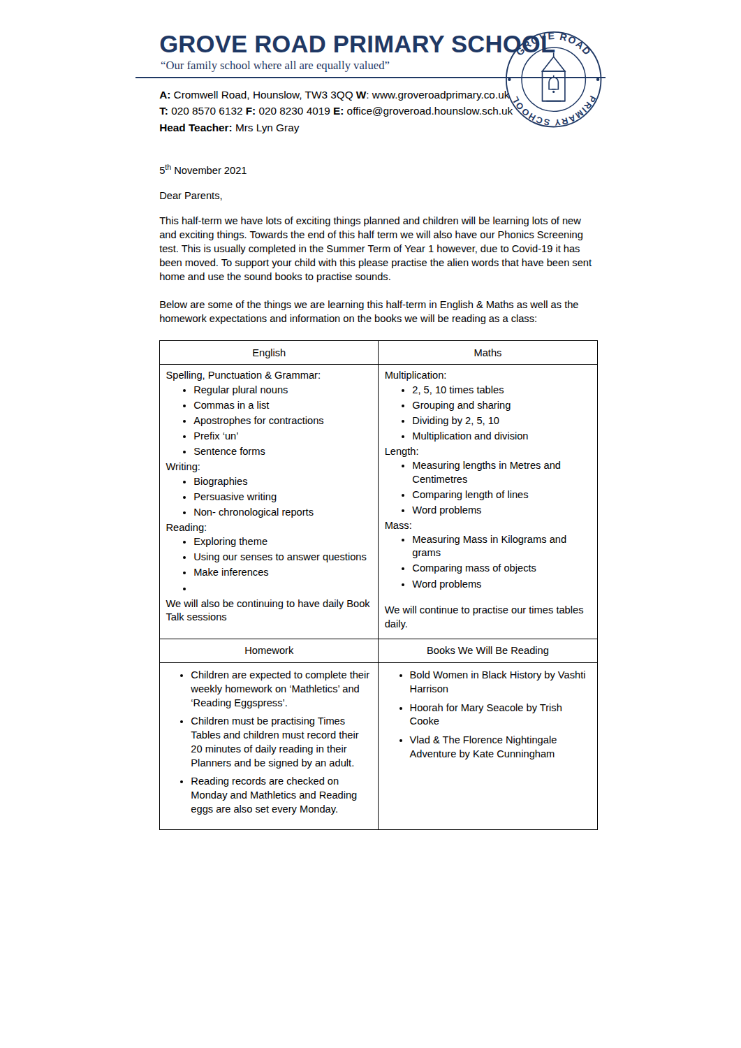GROVE ROAD PRIMARY SCHOOL
“Our family school where all are equally valued”
A: Cromwell Road, Hounslow, TW3 3QQ W: www.groveroadprimary.co.uk
T: 020 8570 6132 F: 020 8230 4019 E: office@groveroad.hounslow.sch.uk
Head Teacher: Mrs Lyn Gray
GROVE ROAD PRIMARY SCHOOL
5th November 2021
Dear Parents,
This half-term we have lots of exciting things planned and children will be learning lots of new and exciting things. Towards the end of this half term we will also have our Phonics Screening test. This is usually completed in the Summer Term of Year 1 however, due to Covid-19 it has been moved. To support your child with this please practise the alien words that have been sent home and use the sound books to practise sounds.
Below are some of the things we are learning this half-term in English & Maths as well as the homework expectations and information on the books we will be reading as a class:
| English | Maths |
| --- | --- |
| Spelling, Punctuation & Grammar: Regular plural nouns Commas in a list Apostrophes for contractions Prefix ‘un’ Sentence forms Writing: Biographies Persuasive writing Non- chronological reports Reading: Exploring theme Using our senses to answer questions Make inferences We will also be continuing to have daily Book Talk sessions | Multiplication: 2, 5, 10 times tables Grouping and sharing Dividing by 2, 5, 10 Multiplication and division Length: Measuring lengths in Metres and Centimetres Comparing length of lines Word problems Mass: Measuring Mass in Kilograms and grams Comparing mass of objects Word problems We will continue to practise our times tables daily. |
| Homework | Books We Will Be Reading |
| Children are expected to complete their weekly homework on ‘Mathletics’ and ‘Reading Eggspress’. Children must be practising Times Tables and children must record their 20 minutes of daily reading in their Planners and be signed by an adult. Reading records are checked on Monday and Mathletics and Reading eggs are also set every Monday. | Bold Women in Black History by Vashti Harrison Hoorah for Mary Seacole by Trish Cooke Vlad & The Florence Nightingale Adventure by Kate Cunningham |